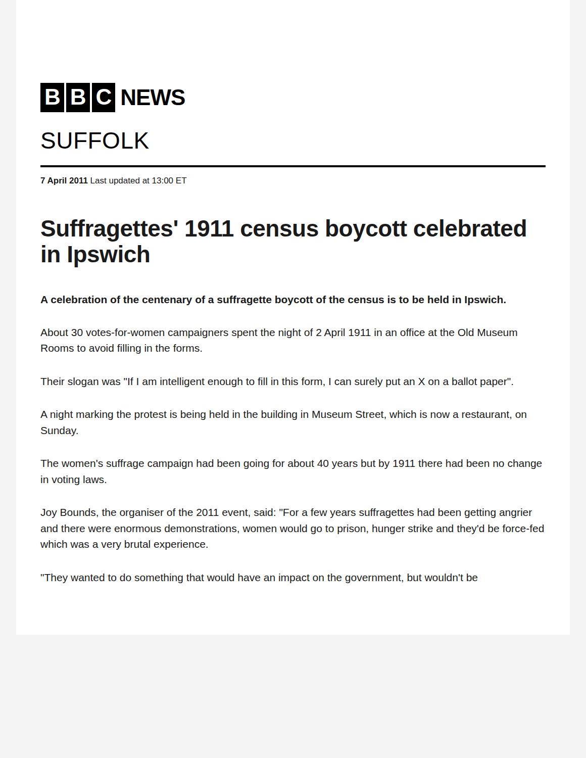BBC
NEWS
SUFFOLK
7 April 2011 Last updated at 13:00 ET
Suffragettes' 1911 census boycott celebrated in Ipswich
A celebration of the centenary of a suffragette boycott of the census is to be held in Ipswich.
About 30 votes-for-women campaigners spent the night of 2 April 1911 in an office at the Old Museum Rooms to avoid filling in the forms.
Their slogan was "If I am intelligent enough to fill in this form, I can surely put an X on a ballot paper".
A night marking the protest is being held in the building in Museum Street, which is now a restaurant, on Sunday.
The women's suffrage campaign had been going for about 40 years but by 1911 there had been no change in voting laws.
Joy Bounds, the organiser of the 2011 event, said: "For a few years suffragettes had been getting angrier and there were enormous demonstrations, women would go to prison, hunger strike and they'd be force-fed which was a very brutal experience.
"They wanted to do something that would have an impact on the government, but wouldn't be